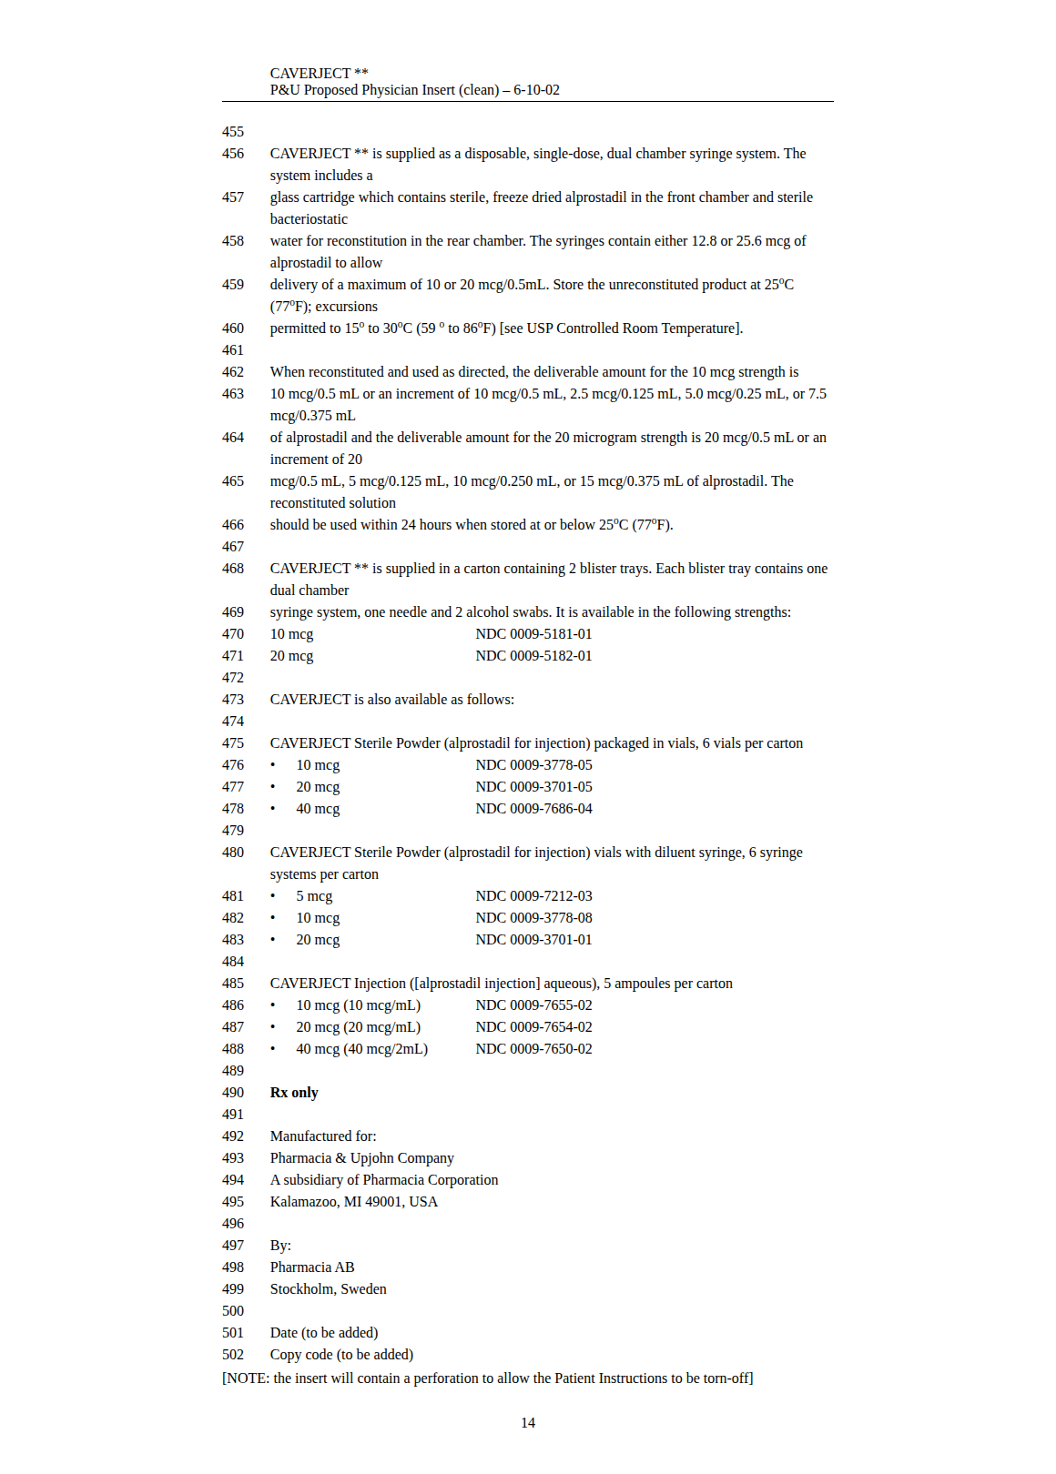CAVERJECT **
P&U Proposed Physician Insert (clean) – 6-10-02
| 455 | |
| 456 | CAVERJECT ** is supplied as a disposable, single-dose, dual chamber syringe system. The system includes a |
| 457 | glass cartridge which contains sterile, freeze dried alprostadil in the front chamber and sterile bacteriostatic |
| 458 | water for reconstitution in the rear chamber. The syringes contain either 12.8 or 25.6 mcg of alprostadil to allow |
| 459 | delivery of a maximum of 10 or 20 mcg/0.5mL. Store the unreconstituted product at 25 o C (77 o F); excursions |
| 460 | permitted to 15 o to 30 o C (59 o to 86 o F) [see USP Controlled Room Temperature]. |
| 461 | |
| 462 | When reconstituted and used as directed, the deliverable amount for the 10 mcg strength is |
| 463 | 10 mcg/0.5 mL or an increment of 10 mcg/0.5 mL, 2.5 mcg/0.125 mL, 5.0 mcg/0.25 mL, or 7.5 mcg/0.375 mL |
| 464 | of alprostadil and the deliverable amount for the 20 microgram strength is 20 mcg/0.5 mL or an increment of 20 |
| 465 | mcg/0.5 mL, 5 mcg/0.125 mL, 10 mcg/0.250 mL, or 15 mcg/0.375 mL of alprostadil. The reconstituted solution |
| 466 | should be used within 24 hours when stored at or below 25 o C (77 o F). |
| 467 | |
| 468 | CAVERJECT ** is supplied in a carton containing 2 blister trays. Each blister tray contains one dual chamber |
| 469 | syringe system, one needle and 2 alcohol swabs. It is available in the following strengths: |
| 470 | 10 mcg NDC 0009-5181-01 |
| 471 | 20 mcg NDC 0009-5182-01 |
| 472 | |
| 473 | CAVERJECT is also available as follows: |
| 474 | |
| 475 | CAVERJECT Sterile Powder (alprostadil for injection) packaged in vials, 6 vials per carton |
| 476 | • 10 mcg NDC 0009-3778-05 |
| 477 | • 20 mcg NDC 0009-3701-05 |
| 478 | • 40 mcg NDC 0009-7686-04 |
| 479 | |
| 480 | CAVERJECT Sterile Powder (alprostadil for injection) vials with diluent syringe, 6 syringe systems per carton |
| 481 | • 5 mcg NDC 0009-7212-03 |
| 482 | • 10 mcg NDC 0009-3778-08 |
| 483 | • 20 mcg NDC 0009-3701-01 |
| 484 | |
| 485 | CAVERJECT Injection ([alprostadil injection] aqueous), 5 ampoules per carton |
| 486 | • 10 mcg (10 mcg/mL) NDC 0009-7655-02 |
| 487 | • 20 mcg (20 mcg/mL) NDC 0009-7654-02 |
| 488 | • 40 mcg (40 mcg/2mL) NDC 0009-7650-02 |
| 489 | |
| 490 | Rx only |
| 491 | |
| 492 | Manufactured for: |
| 493 | Pharmacia & Upjohn Company |
| 494 | A subsidiary of Pharmacia Corporation |
| 495 | Kalamazoo, MI 49001, USA |
| 496 | |
| 497 | By: |
| 498 | Pharmacia AB |
| 499 | Stockholm, Sweden |
| 500 | |
| 501 | Date (to be added) |
| 502 | Copy code (to be added) |
[NOTE: the insert will contain a perforation to allow the Patient Instructions to be torn-off]
14